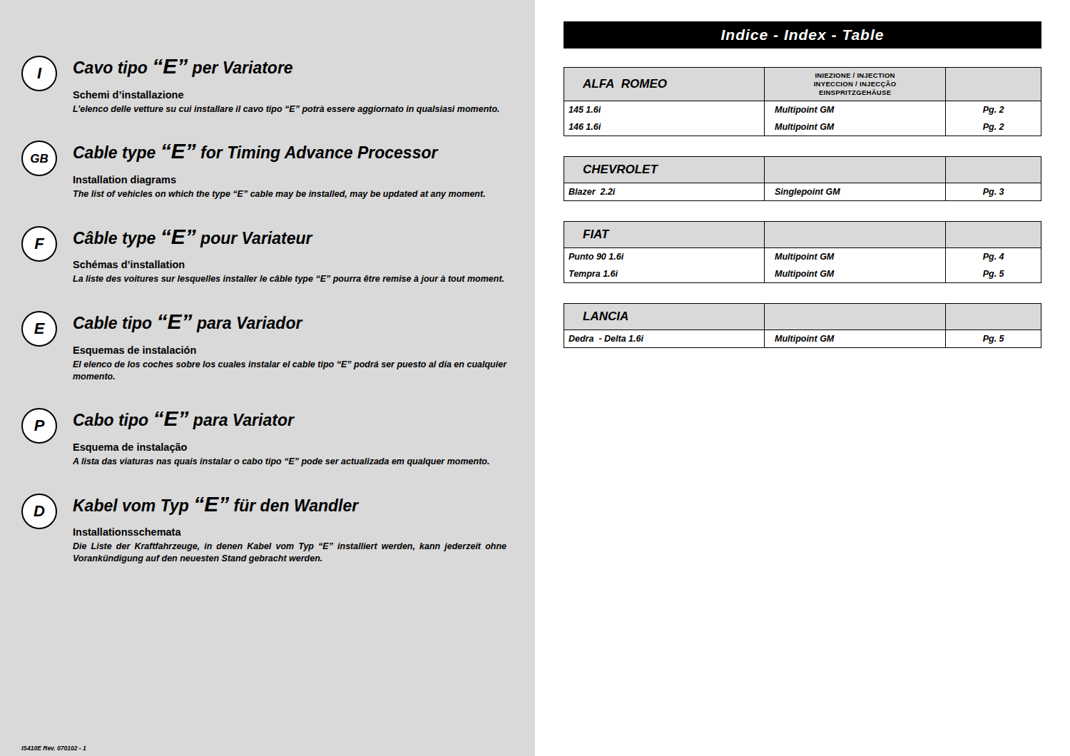I
Cavo tipo “E” per Variatore
Schemi d’installazione
L’elenco delle vetture su cui installare il cavo tipo “E” potrà essere aggiornato in qualsiasi momento.
GB
Cable type “E” for Timing Advance Processor
Installation diagrams
The list of vehicles on which the type “E” cable may be installed, may be updated at any moment.
F
Câble type “E” pour Variateur
Schémas d’installation
La liste des voitures sur lesquelles installer le câble type “E” pourra être remise à jour à tout moment.
E
Cable tipo “E” para Variador
Esquemas de instalación
El elenco de los coches sobre los cuales instalar el cable tipo “E” podrá ser puesto al día en cualquier momento.
P
Cabo tipo “E” para Variator
Esquema de instalação
A lista das viaturas nas quais instalar o cabo tipo “E” pode ser actualizada em qualquer momento.
D
Kabel vom Typ “E” für den Wandler
Installationsschemata
Die Liste der Kraftfahrzeuge, in denen Kabel vom Typ “E” installiert werden, kann jederzeit ohne Vorankündigung auf den neuesten Stand gebracht werden.
IS410E Rev. 070102 - 1
Indice - Index - Table
| ALFA ROMEO | INIEZIONE / INJECTION INYECCION / INJECÇÃO EINSPRITZGEHÄUSE | |
| 145 1.6i | Multipoint GM | Pg. 2 |
| 146 1.6i | Multipoint GM | Pg. 2 |
| CHEVROLET | | |
| Blazer 2.2i | Singlepoint GM | Pg. 3 |
| FIAT | | |
| Punto 90 1.6i | Multipoint GM | Pg. 4 |
| Tempra 1.6i | Multipoint GM | Pg. 5 |
| LANCIA | | |
| Dedra - Delta 1.6i | Multipoint GM | Pg. 5 |